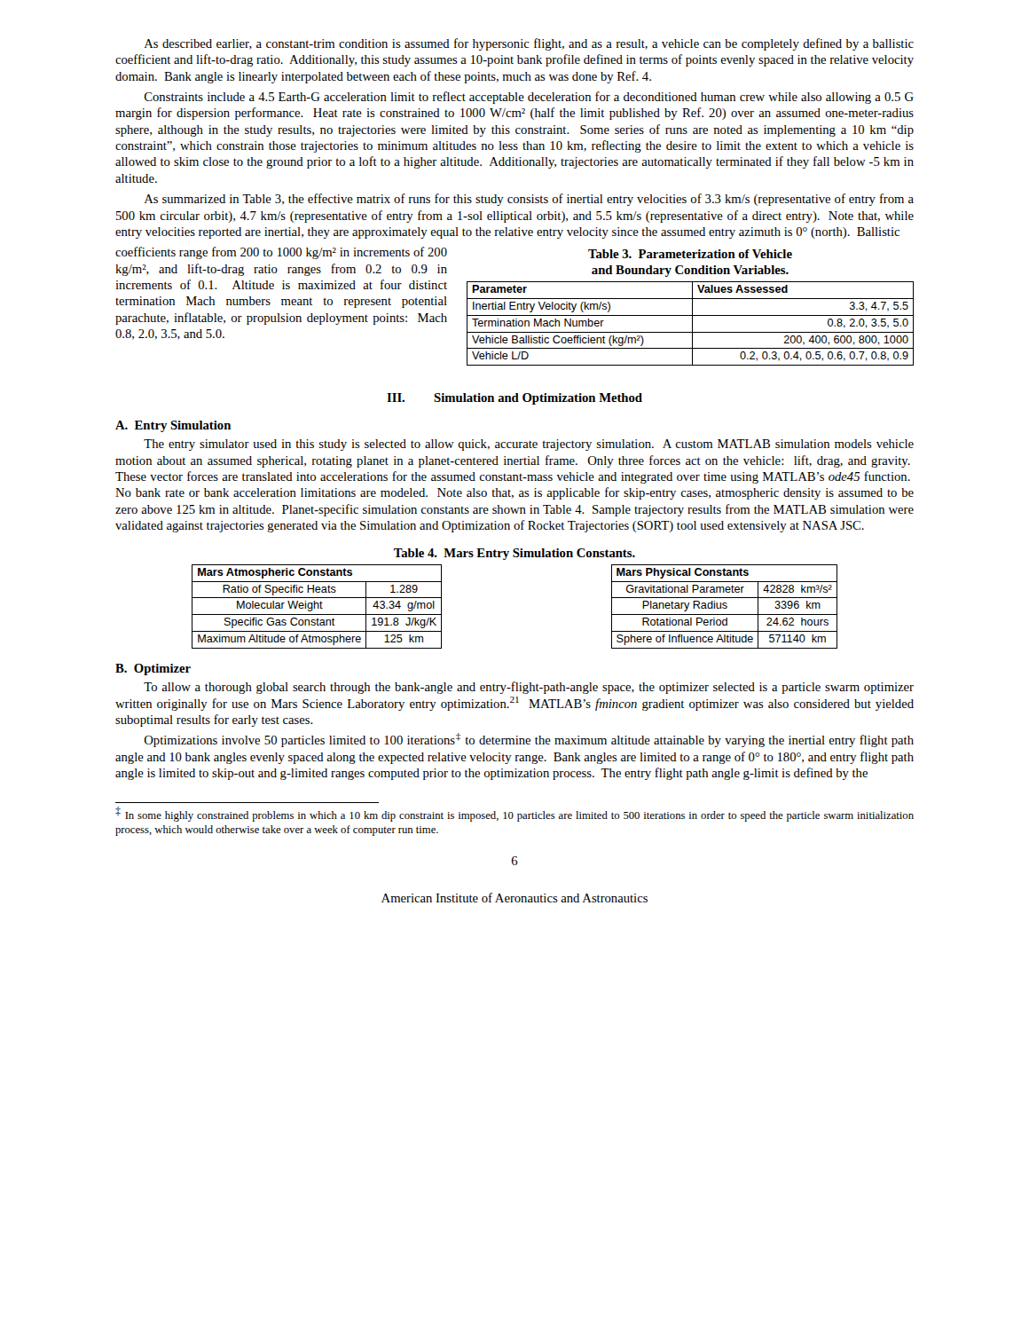As described earlier, a constant-trim condition is assumed for hypersonic flight, and as a result, a vehicle can be completely defined by a ballistic coefficient and lift-to-drag ratio. Additionally, this study assumes a 10-point bank profile defined in terms of points evenly spaced in the relative velocity domain. Bank angle is linearly interpolated between each of these points, much as was done by Ref. 4.
Constraints include a 4.5 Earth-G acceleration limit to reflect acceptable deceleration for a deconditioned human crew while also allowing a 0.5 G margin for dispersion performance. Heat rate is constrained to 1000 W/cm² (half the limit published by Ref. 20) over an assumed one-meter-radius sphere, although in the study results, no trajectories were limited by this constraint. Some series of runs are noted as implementing a 10 km “dip constraint”, which constrain those trajectories to minimum altitudes no less than 10 km, reflecting the desire to limit the extent to which a vehicle is allowed to skim close to the ground prior to a loft to a higher altitude. Additionally, trajectories are automatically terminated if they fall below -5 km in altitude.
As summarized in Table 3, the effective matrix of runs for this study consists of inertial entry velocities of 3.3 km/s (representative of entry from a 500 km circular orbit), 4.7 km/s (representative of entry from a 1-sol elliptical orbit), and 5.5 km/s (representative of a direct entry). Note that, while entry velocities reported are inertial, they are approximately equal to the relative entry velocity since the assumed entry azimuth is 0° (north). Ballistic
Table 3. Parameterization of Vehicle
and Boundary Condition Variables.
| Parameter | Values Assessed |
| --- | --- |
| Inertial Entry Velocity (km/s) | 3.3, 4.7, 5.5 |
| Termination Mach Number | 0.8, 2.0, 3.5, 5.0 |
| Vehicle Ballistic Coefficient (kg/m²) | 200, 400, 600, 800, 1000 |
| Vehicle L/D | 0.2, 0.3, 0.4, 0.5, 0.6, 0.7, 0.8, 0.9 |
coefficients range from 200 to 1000 kg/m² in increments of 200 kg/m², and lift-to-drag ratio ranges from 0.2 to 0.9 in increments of 0.1. Altitude is maximized at four distinct termination Mach numbers meant to represent potential parachute, inflatable, or propulsion deployment points: Mach 0.8, 2.0, 3.5, and 5.0.
III. Simulation and Optimization Method
A. Entry Simulation
The entry simulator used in this study is selected to allow quick, accurate trajectory simulation. A custom MATLAB simulation models vehicle motion about an assumed spherical, rotating planet in a planet-centered inertial frame. Only three forces act on the vehicle: lift, drag, and gravity. These vector forces are translated into accelerations for the assumed constant-mass vehicle and integrated over time using MATLAB’s ode45 function. No bank rate or bank acceleration limitations are modeled. Note also that, as is applicable for skip-entry cases, atmospheric density is assumed to be zero above 125 km in altitude. Planet-specific simulation constants are shown in Table 4. Sample trajectory results from the MATLAB simulation were validated against trajectories generated via the Simulation and Optimization of Rocket Trajectories (SORT) tool used extensively at NASA JSC.
Table 4. Mars Entry Simulation Constants.
| Mars Atmospheric Constants |
| --- |
| Ratio of Specific Heats | 1.289 |
| Molecular Weight | 43.34 g/mol |
| Specific Gas Constant | 191.8 J/kg/K |
| Maximum Altitude of Atmosphere | 125 km |
| Mars Physical Constants |
| --- |
| Gravitational Parameter | 42828 km³/s² |
| Planetary Radius | 3396 km |
| Rotational Period | 24.62 hours |
| Sphere of Influence Altitude | 571140 km |
B. Optimizer
To allow a thorough global search through the bank-angle and entry-flight-path-angle space, the optimizer selected is a particle swarm optimizer written originally for use on Mars Science Laboratory entry optimization.21 MATLAB’s fmincon gradient optimizer was also considered but yielded suboptimal results for early test cases.
Optimizations involve 50 particles limited to 100 iterations‡ to determine the maximum altitude attainable by varying the inertial entry flight path angle and 10 bank angles evenly spaced along the expected relative velocity range. Bank angles are limited to a range of 0° to 180°, and entry flight path angle is limited to skip-out and g-limited ranges computed prior to the optimization process. The entry flight path angle g-limit is defined by the
‡ In some highly constrained problems in which a 10 km dip constraint is imposed, 10 particles are limited to 500 iterations in order to speed the particle swarm initialization process, which would otherwise take over a week of computer run time.
6
American Institute of Aeronautics and Astronautics